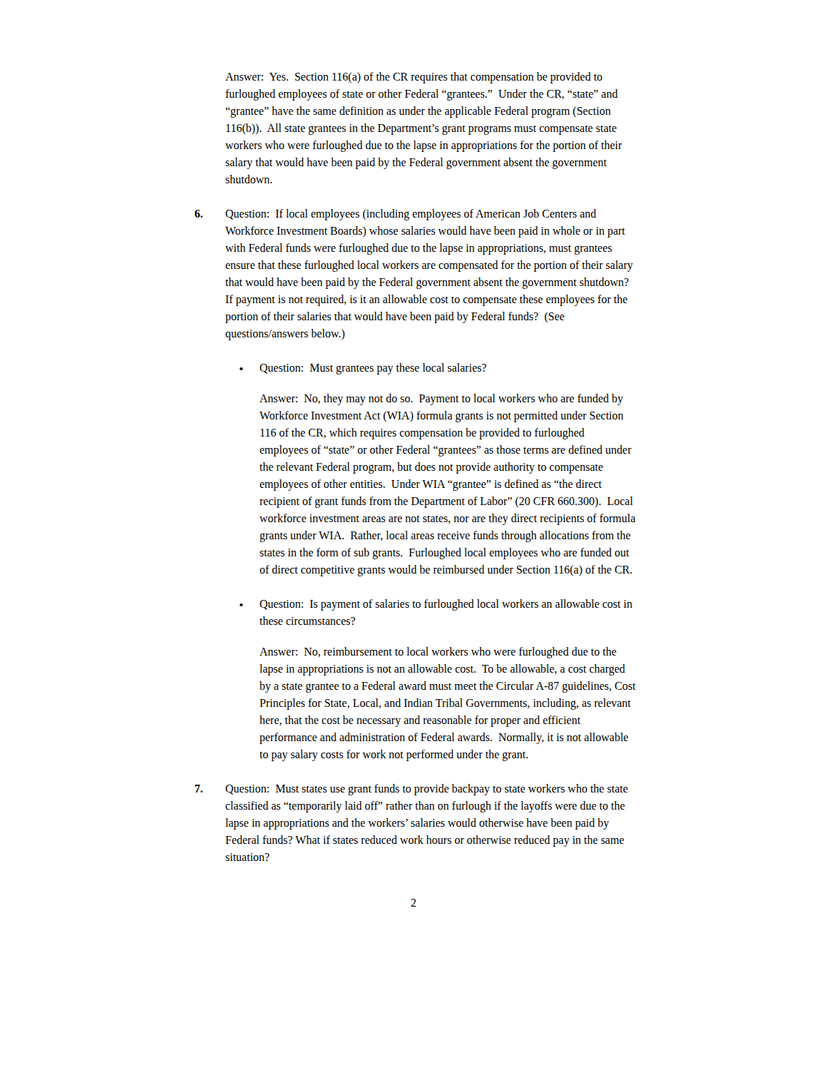Answer: Yes. Section 116(a) of the CR requires that compensation be provided to furloughed employees of state or other Federal “grantees.” Under the CR, “state” and “grantee” have the same definition as under the applicable Federal program (Section 116(b)). All state grantees in the Department’s grant programs must compensate state workers who were furloughed due to the lapse in appropriations for the portion of their salary that would have been paid by the Federal government absent the government shutdown.
Question: If local employees (including employees of American Job Centers and Workforce Investment Boards) whose salaries would have been paid in whole or in part with Federal funds were furloughed due to the lapse in appropriations, must grantees ensure that these furloughed local workers are compensated for the portion of their salary that would have been paid by the Federal government absent the government shutdown? If payment is not required, is it an allowable cost to compensate these employees for the portion of their salaries that would have been paid by Federal funds? (See questions/answers below.)
Question: Must grantees pay these local salaries?
Answer: No, they may not do so. Payment to local workers who are funded by Workforce Investment Act (WIA) formula grants is not permitted under Section 116 of the CR, which requires compensation be provided to furloughed employees of “state” or other Federal “grantees” as those terms are defined under the relevant Federal program, but does not provide authority to compensate employees of other entities. Under WIA “grantee” is defined as “the direct recipient of grant funds from the Department of Labor” (20 CFR 660.300). Local workforce investment areas are not states, nor are they direct recipients of formula grants under WIA. Rather, local areas receive funds through allocations from the states in the form of sub grants. Furloughed local employees who are funded out of direct competitive grants would be reimbursed under Section 116(a) of the CR.
Question: Is payment of salaries to furloughed local workers an allowable cost in these circumstances?
Answer: No, reimbursement to local workers who were furloughed due to the lapse in appropriations is not an allowable cost. To be allowable, a cost charged by a state grantee to a Federal award must meet the Circular A-87 guidelines, Cost Principles for State, Local, and Indian Tribal Governments, including, as relevant here, that the cost be necessary and reasonable for proper and efficient performance and administration of Federal awards. Normally, it is not allowable to pay salary costs for work not performed under the grant.
Question: Must states use grant funds to provide backpay to state workers who the state classified as “temporarily laid off” rather than on furlough if the layoffs were due to the lapse in appropriations and the workers’ salaries would otherwise have been paid by Federal funds? What if states reduced work hours or otherwise reduced pay in the same situation?
2